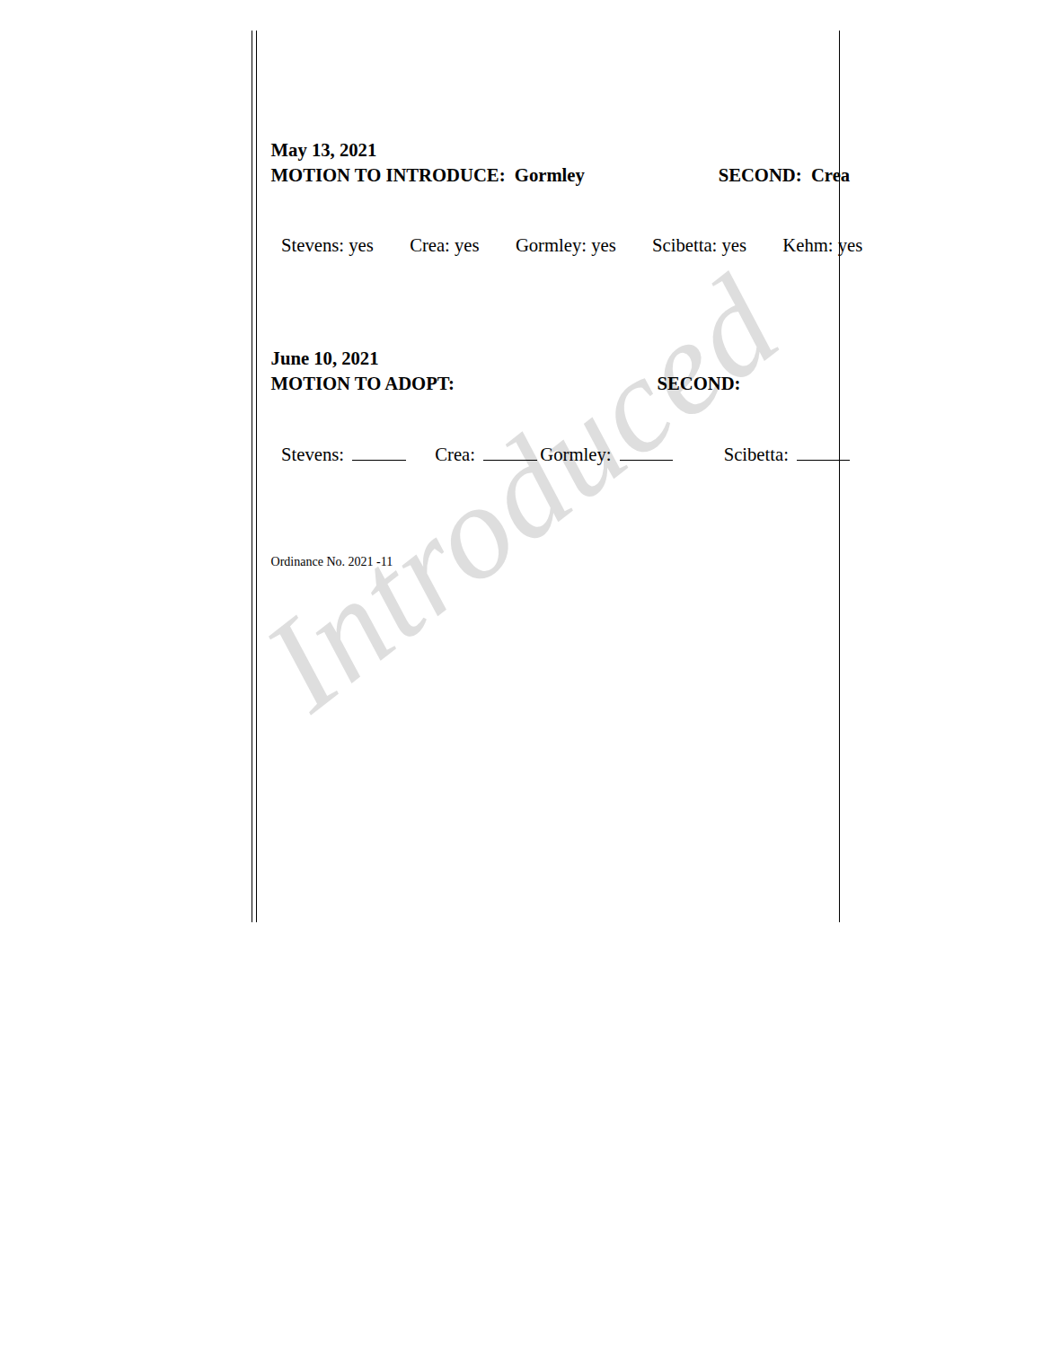Introduced
May 13, 2021
MOTION TO INTRODUCE: Gormley SECOND: Crea
Stevens: yes Crea: yes Gormley: yes Scibetta: yes Kehm: yes
June 10, 2021
MOTION TO ADOPT: SECOND:
Stevens: Crea: Gormley: Scibetta: Kehm:
Ordinance No. 2021 -11